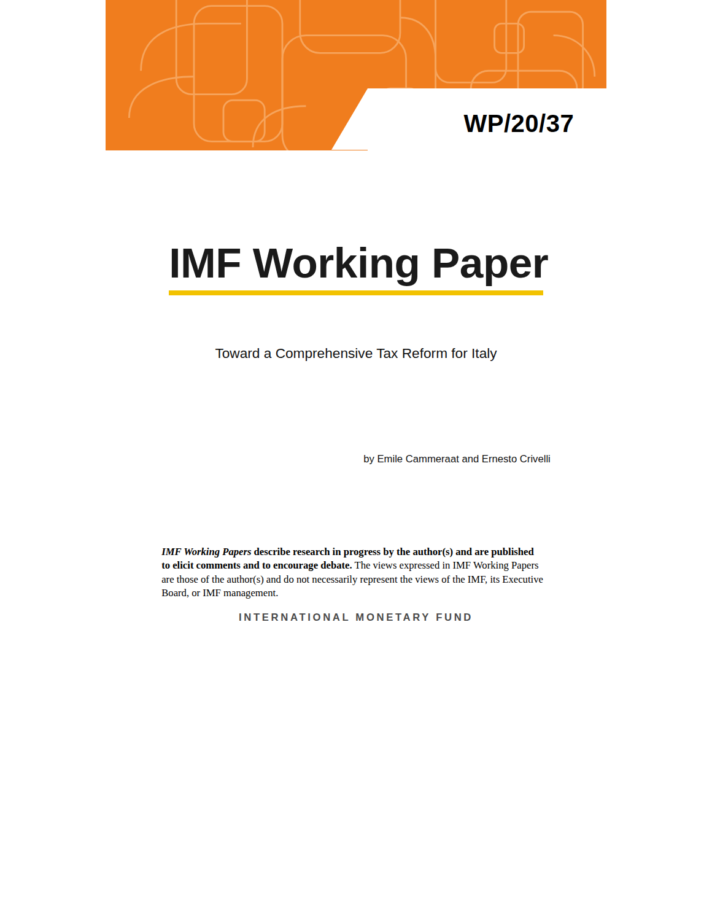WP/20/37
IMF Working Paper
Toward a Comprehensive Tax Reform for Italy
by Emile Cammeraat and Ernesto Crivelli
IMF Working Papers describe research in progress by the author(s) and are published to elicit comments and to encourage debate. The views expressed in IMF Working Papers are those of the author(s) and do not necessarily represent the views of the IMF, its Executive Board, or IMF management.
INTERNATIONAL MONETARY FUND